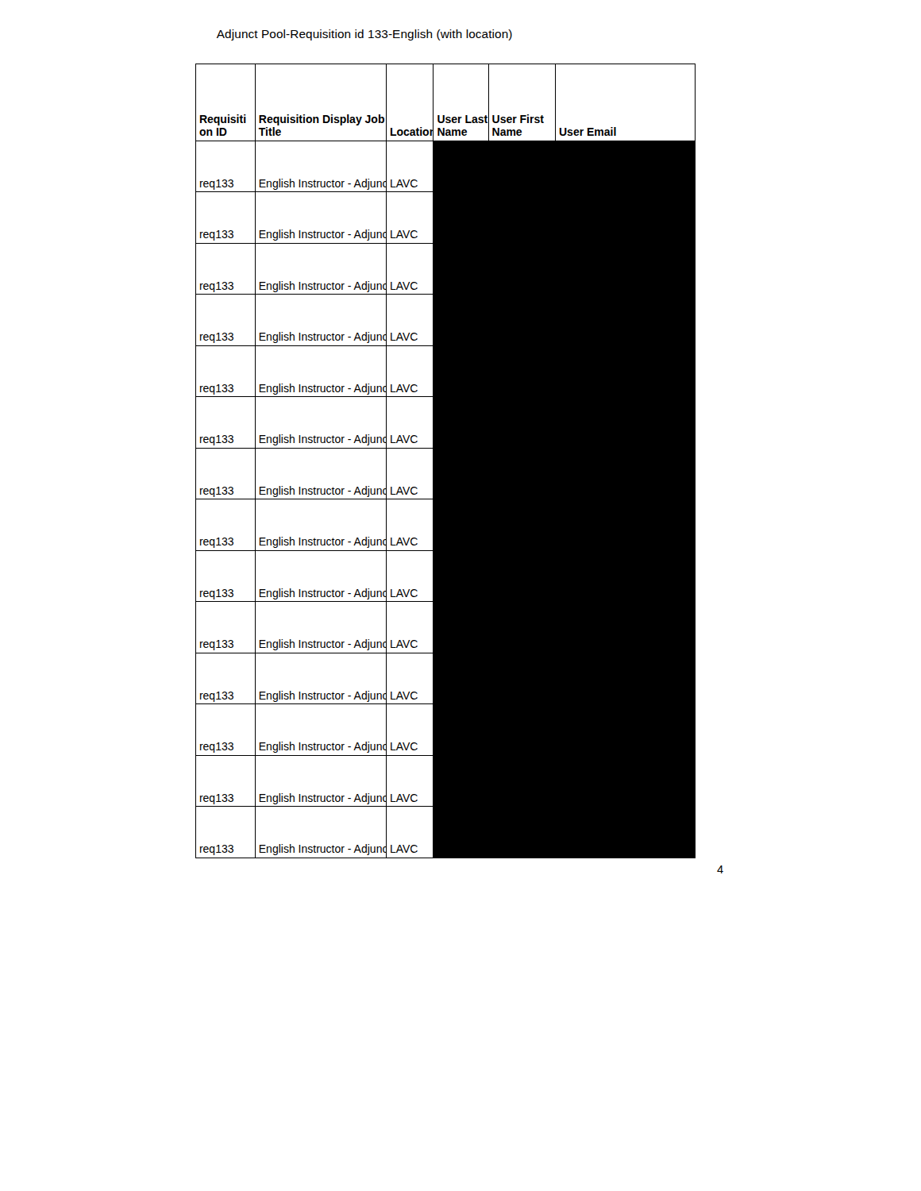Adjunct Pool-Requisition id 133-English (with location)
| Requisiti on ID | Requisition Display Job Title | Location | User Last Name | User First Name | User Email |
| --- | --- | --- | --- | --- | --- |
| req133 | English Instructor - Adjunct | LAVC | redacted | redacted | redacted |
| req133 | English Instructor - Adjunct | LAVC | redacted | redacted | redacted |
| req133 | English Instructor - Adjunct | LAVC | redacted | redacted | redacted |
| req133 | English Instructor - Adjunct | LAVC | redacted | redacted | redacted |
| req133 | English Instructor - Adjunct | LAVC | redacted | redacted | redacted |
| req133 | English Instructor - Adjunct | LAVC | redacted | redacted | redacted |
| req133 | English Instructor - Adjunct | LAVC | redacted | redacted | redacted |
| req133 | English Instructor - Adjunct | LAVC | redacted | redacted | redacted |
| req133 | English Instructor - Adjunct | LAVC | redacted | redacted | redacted |
| req133 | English Instructor - Adjunct | LAVC | redacted | redacted | redacted |
| req133 | English Instructor - Adjunct | LAVC | redacted | redacted | redacted |
| req133 | English Instructor - Adjunct | LAVC | redacted | redacted | redacted |
| req133 | English Instructor - Adjunct | LAVC | redacted | redacted | redacted |
| req133 | English Instructor - Adjunct | LAVC | redacted | redacted | redacted |
4